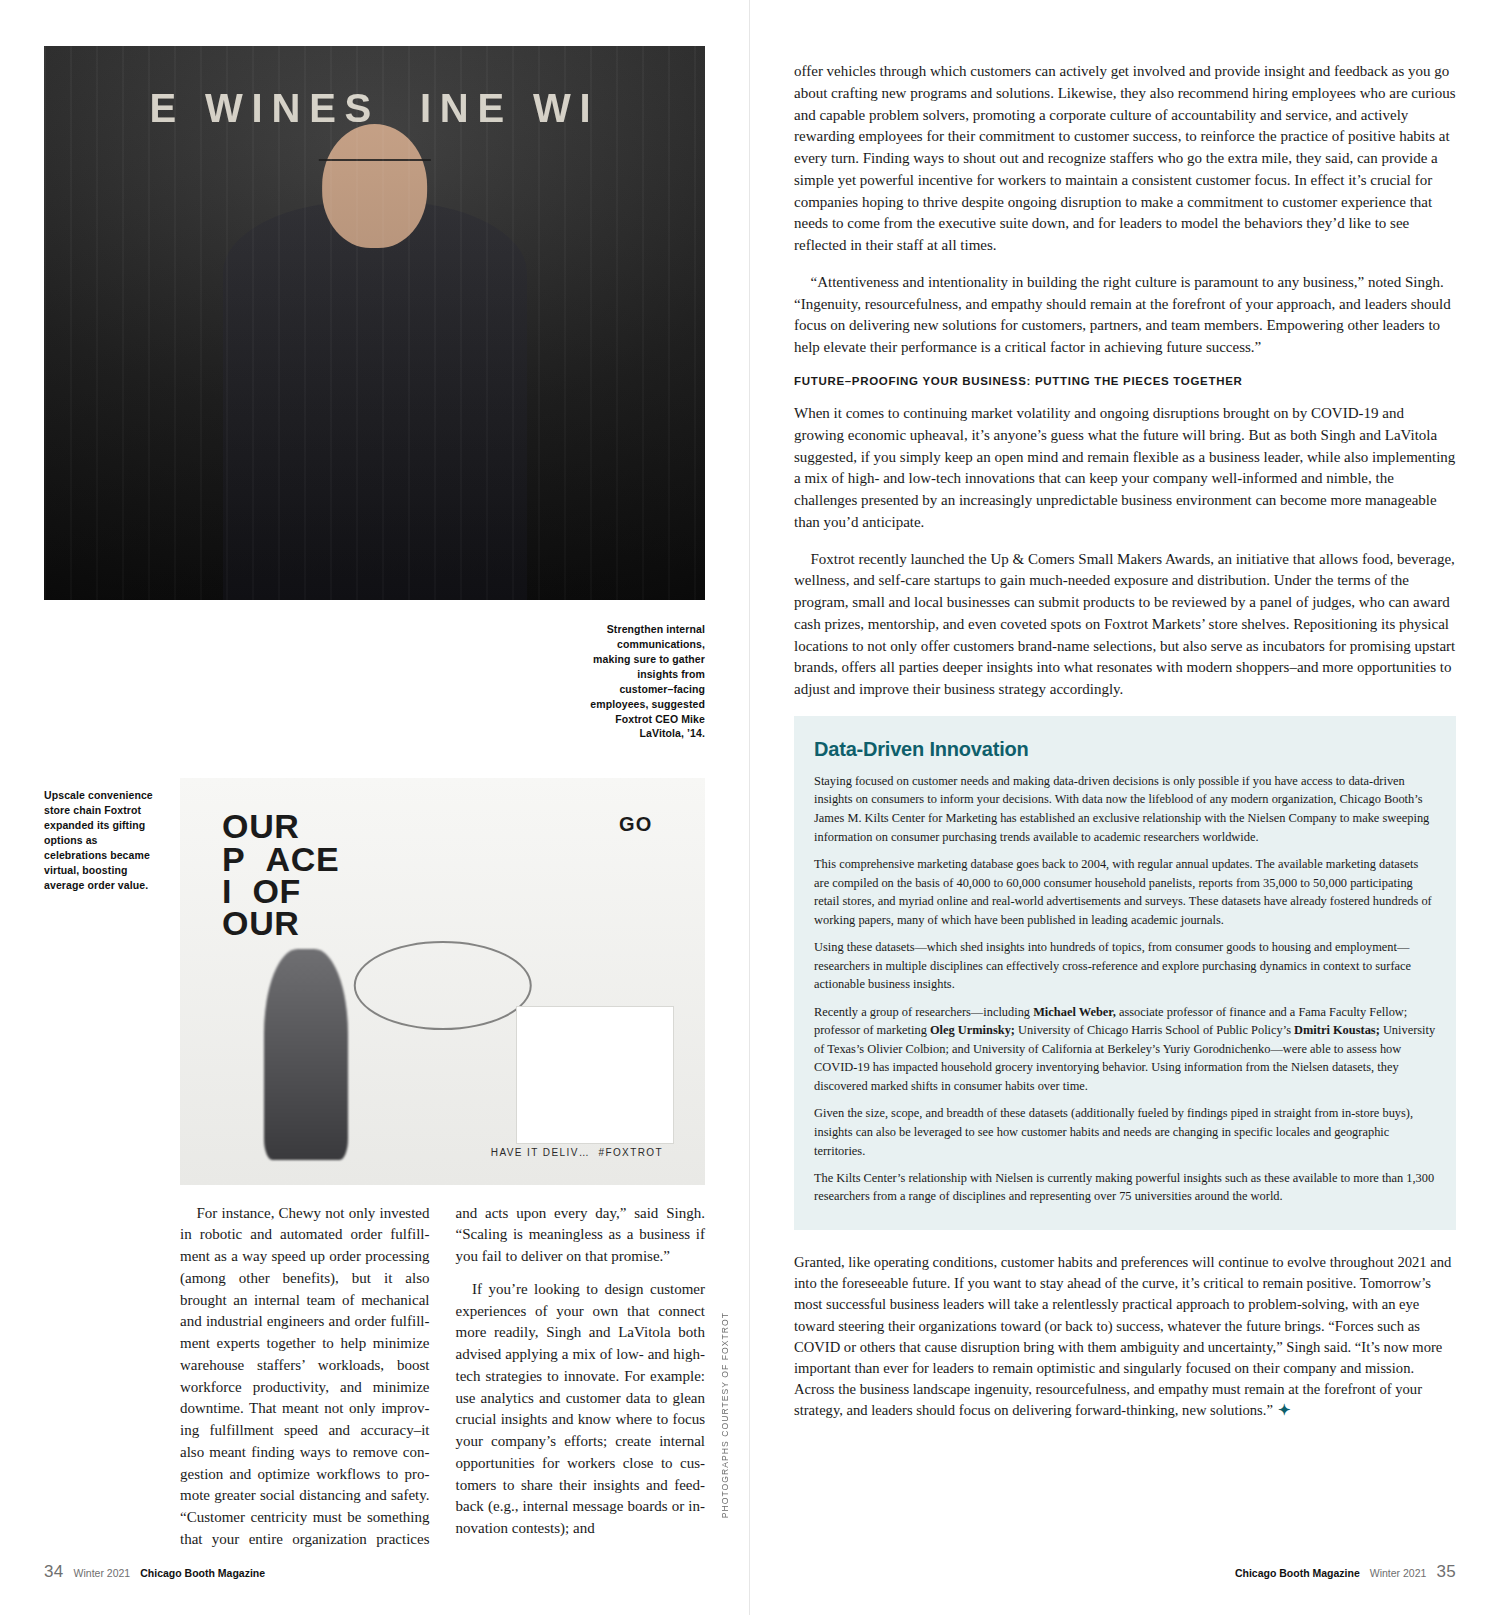E WINES INE WI
Strengthen internal communications, making sure to gather insights from customer–facing employees, suggested Foxtrot CEO Mike LaVitola, ’14.
Upscale convenience store chain Foxtrot expanded its gifting options as celebrations became virtual, boosting average order value.
OUR P ACE I OF OUR
GO
HAVE IT DELIV… #FOXTROT
For instance, Chewy not only invested in robotic and automated order fulfillment as a way speed up order processing (among other benefits), but it also brought an internal team of mechanical and industrial engineers and order fulfillment experts together to help minimize warehouse staffers’ workloads, boost workforce productivity, and minimize downtime. That meant not only improving fulfillment speed and accuracy–it also meant finding ways to remove congestion and optimize workflows to promote greater social distancing and safety. “Customer centricity must be something that your entire organization practices and acts upon every day,” said Singh. “Scaling is meaningless as a business if you fail to deliver on that promise.”
If you’re looking to design customer experiences of your own that connect more readily, Singh and LaVitola both advised applying a mix of low- and high-tech strategies to innovate. For example: use analytics and customer data to glean crucial insights and know where to focus your company’s efforts; create internal opportunities for workers close to customers to share their insights and feedback (e.g., internal message boards or innovation contests); and
PHOTOGRAPHS COURTESY OF FOXTROT
34 Winter 2021 Chicago Booth Magazine
offer vehicles through which customers can actively get involved and provide insight and feedback as you go about crafting new programs and solutions. Likewise, they also recommend hiring employees who are curious and capable problem solvers, promoting a corporate culture of accountability and service, and actively rewarding employees for their commitment to customer success, to reinforce the practice of positive habits at every turn. Finding ways to shout out and recognize staffers who go the extra mile, they said, can provide a simple yet powerful incentive for workers to maintain a consistent customer focus. In effect it’s crucial for companies hoping to thrive despite ongoing disruption to make a commitment to customer experience that needs to come from the executive suite down, and for leaders to model the behaviors they’d like to see reflected in their staff at all times.
“Attentiveness and intentionality in building the right culture is paramount to any business,” noted Singh. “Ingenuity, resourcefulness, and empathy should remain at the forefront of your approach, and leaders should focus on delivering new solutions for customers, partners, and team members. Empowering other leaders to help elevate their performance is a critical factor in achieving future success.”
Future–Proofing Your Business: Putting the Pieces Together
When it comes to continuing market volatility and ongoing disruptions brought on by COVID-19 and growing economic upheaval, it’s anyone’s guess what the future will bring. But as both Singh and LaVitola suggested, if you simply keep an open mind and remain flexible as a business leader, while also implementing a mix of high- and low-tech innovations that can keep your company well-informed and nimble, the challenges presented by an increasingly unpredictable business environment can become more manageable than you’d anticipate.
Foxtrot recently launched the Up & Comers Small Makers Awards, an initiative that allows food, beverage, wellness, and self-care startups to gain much-needed exposure and distribution. Under the terms of the program, small and local businesses can submit products to be reviewed by a panel of judges, who can award cash prizes, mentorship, and even coveted spots on Foxtrot Markets’ store shelves. Repositioning its physical locations to not only offer customers brand-name selections, but also serve as incubators for promising upstart brands, offers all parties deeper insights into what resonates with modern shoppers–and more opportunities to adjust and improve their business strategy accordingly.
Data-Driven Innovation
Staying focused on customer needs and making data-driven decisions is only possible if you have access to data-driven insights on consumers to inform your decisions. With data now the lifeblood of any modern organization, Chicago Booth’s James M. Kilts Center for Marketing has established an exclusive relationship with the Nielsen Company to make sweeping information on consumer purchasing trends available to academic researchers worldwide.
This comprehensive marketing database goes back to 2004, with regular annual updates. The available marketing datasets are compiled on the basis of 40,000 to 60,000 consumer household panelists, reports from 35,000 to 50,000 participating retail stores, and myriad online and real-world advertisements and surveys. These datasets have already fostered hundreds of working papers, many of which have been published in leading academic journals.
Using these datasets—which shed insights into hundreds of topics, from consumer goods to housing and employment—researchers in multiple disciplines can effectively cross-reference and explore purchasing dynamics in context to surface actionable business insights.
Recently a group of researchers—including Michael Weber, associate professor of finance and a Fama Faculty Fellow; professor of marketing Oleg Urminsky; University of Chicago Harris School of Public Policy’s Dmitri Koustas; University of Texas’s Olivier Colbion; and University of California at Berkeley’s Yuriy Gorodnichenko—were able to assess how COVID-19 has impacted household grocery inventorying behavior. Using information from the Nielsen datasets, they discovered marked shifts in consumer habits over time.
Given the size, scope, and breadth of these datasets (additionally fueled by findings piped in straight from in-store buys), insights can also be leveraged to see how customer habits and needs are changing in specific locales and geographic territories.
The Kilts Center’s relationship with Nielsen is currently making powerful insights such as these available to more than 1,300 researchers from a range of disciplines and representing over 75 universities around the world.
Granted, like operating conditions, customer habits and preferences will continue to evolve throughout 2021 and into the foreseeable future. If you want to stay ahead of the curve, it’s critical to remain positive. Tomorrow’s most successful business leaders will take a relentlessly practical approach to problem-solving, with an eye toward steering their organizations toward (or back to) success, whatever the future brings. “Forces such as COVID or others that cause disruption bring with them ambiguity and uncertainty,” Singh said. “It’s now more important than ever for leaders to remain optimistic and singularly focused on their company and mission. Across the business landscape ingenuity, resourcefulness, and empathy must remain at the forefront of your strategy, and leaders should focus on delivering forward-thinking, new solutions.”✦
Chicago Booth Magazine Winter 2021 35